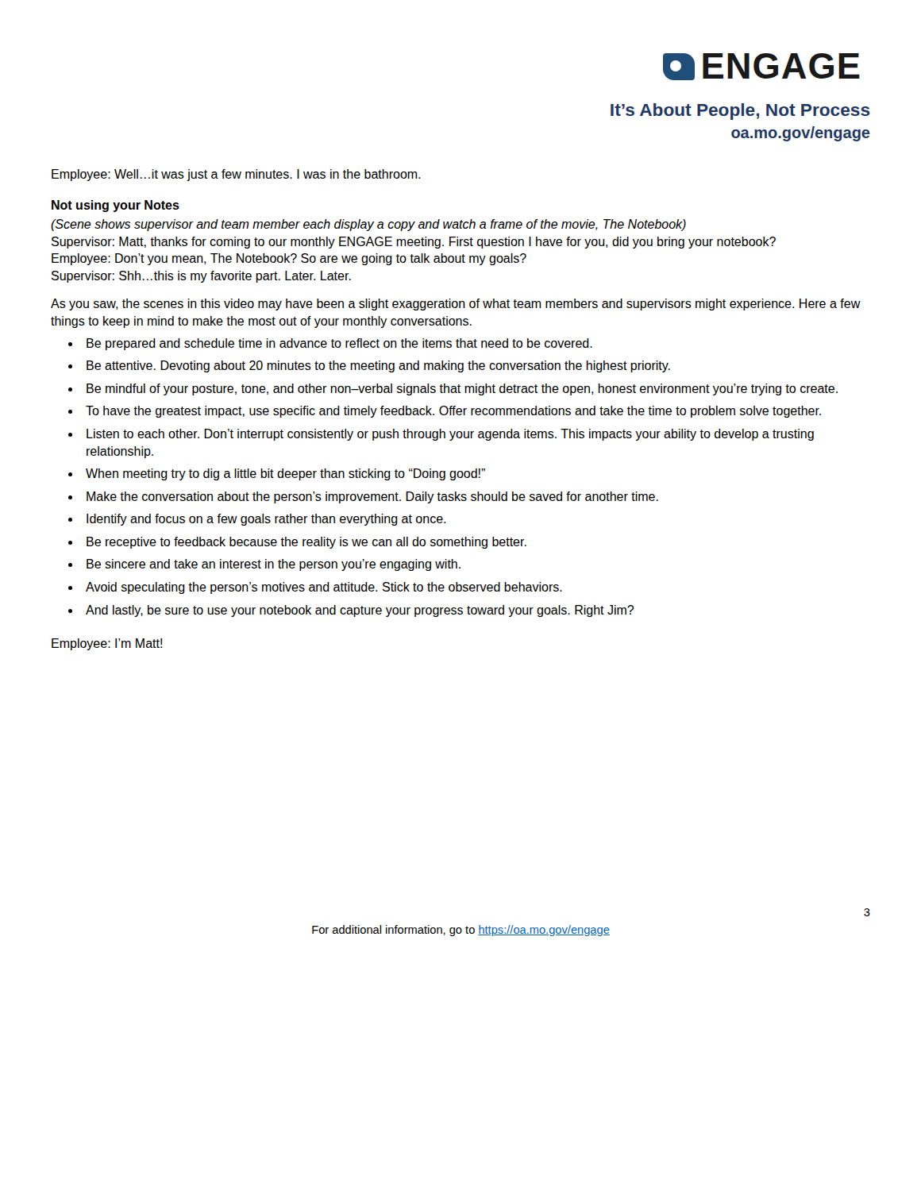ENGAGE
It’s About People, Not Process
oa.mo.gov/engage
Employee: Well…it was just a few minutes. I was in the bathroom.
Not using your Notes
(Scene shows supervisor and team member each display a copy and watch a frame of the movie, The Notebook)
Supervisor: Matt, thanks for coming to our monthly ENGAGE meeting. First question I have for you, did you bring your notebook?
Employee: Don’t you mean, The Notebook? So are we going to talk about my goals?
Supervisor: Shh…this is my favorite part. Later. Later.
As you saw, the scenes in this video may have been a slight exaggeration of what team members and supervisors might experience. Here a few things to keep in mind to make the most out of your monthly conversations.
Be prepared and schedule time in advance to reflect on the items that need to be covered.
Be attentive. Devoting about 20 minutes to the meeting and making the conversation the highest priority.
Be mindful of your posture, tone, and other non–verbal signals that might detract the open, honest environment you’re trying to create.
To have the greatest impact, use specific and timely feedback. Offer recommendations and take the time to problem solve together.
Listen to each other. Don’t interrupt consistently or push through your agenda items. This impacts your ability to develop a trusting relationship.
When meeting try to dig a little bit deeper than sticking to “Doing good!”
Make the conversation about the person’s improvement. Daily tasks should be saved for another time.
Identify and focus on a few goals rather than everything at once.
Be receptive to feedback because the reality is we can all do something better.
Be sincere and take an interest in the person you’re engaging with.
Avoid speculating the person’s motives and attitude. Stick to the observed behaviors.
And lastly, be sure to use your notebook and capture your progress toward your goals. Right Jim?
Employee: I’m Matt!
3 For additional information, go to https://oa.mo.gov/engage